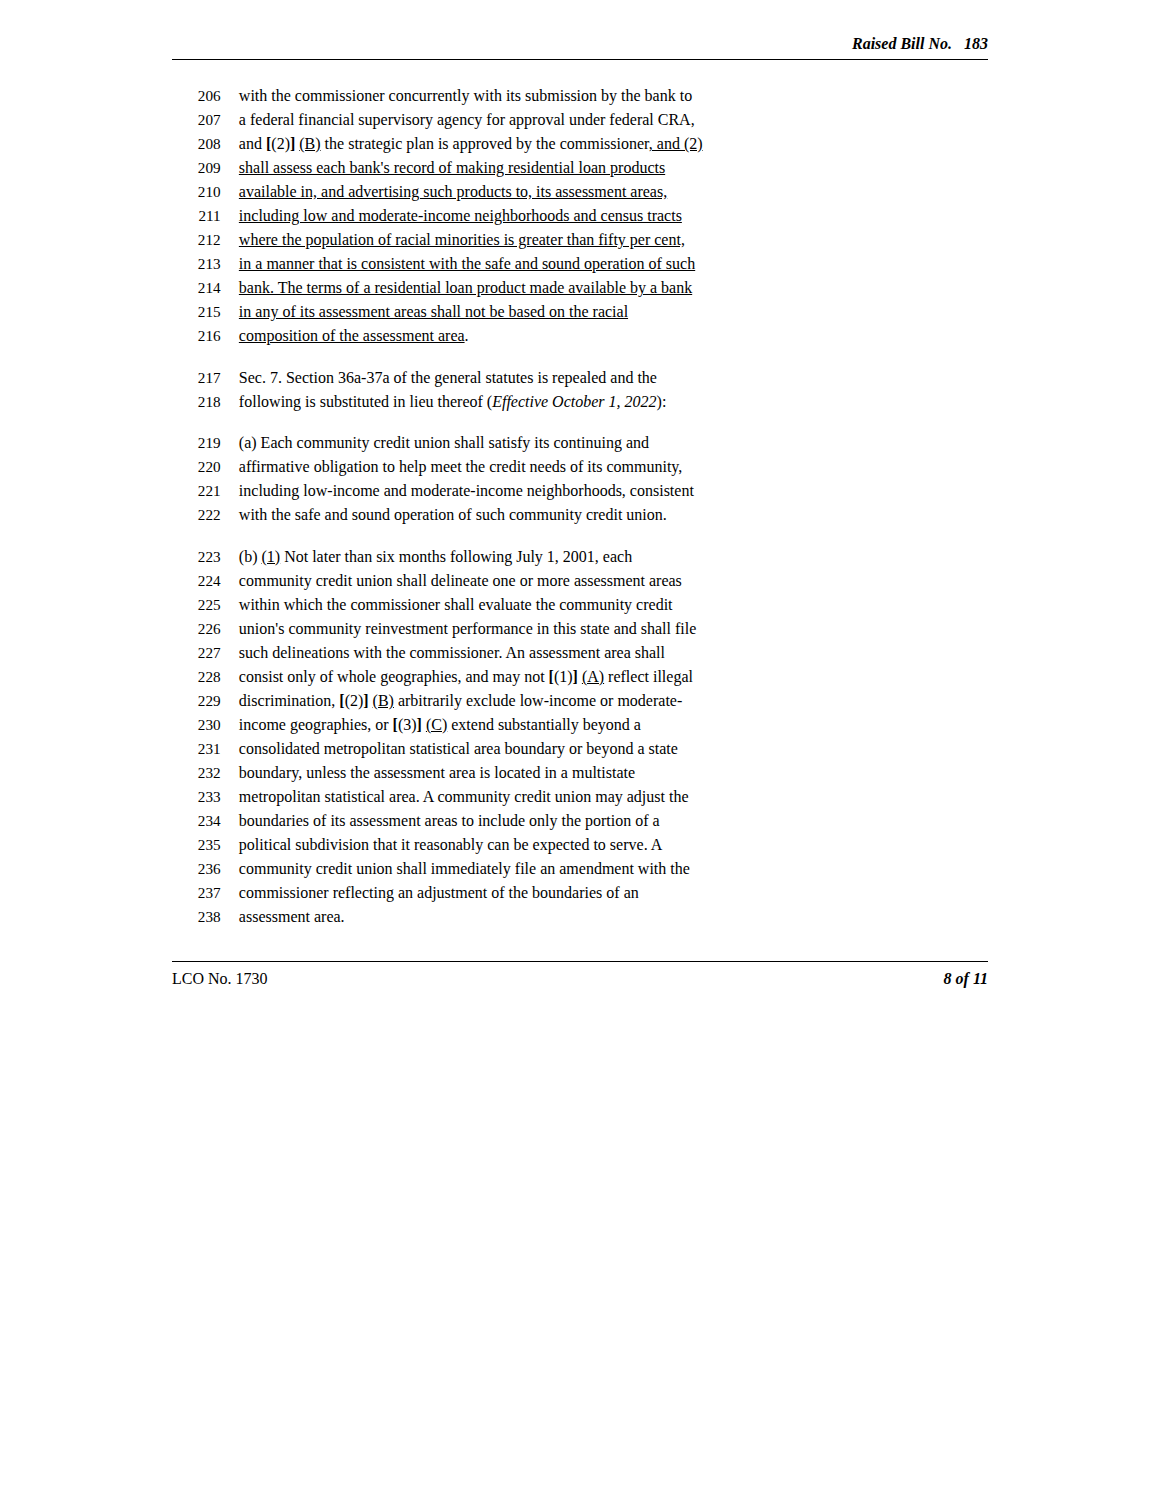Raised Bill No. 183
206 with the commissioner concurrently with its submission by the bank to 207 a federal financial supervisory agency for approval under federal CRA, 208 and [(2)] (B) the strategic plan is approved by the commissioner, and (2) 209 shall assess each bank's record of making residential loan products 210 available in, and advertising such products to, its assessment areas, 211 including low and moderate-income neighborhoods and census tracts 212 where the population of racial minorities is greater than fifty per cent, 213 in a manner that is consistent with the safe and sound operation of such 214 bank. The terms of a residential loan product made available by a bank 215 in any of its assessment areas shall not be based on the racial 216 composition of the assessment area.
217 Sec. 7. Section 36a-37a of the general statutes is repealed and the 218 following is substituted in lieu thereof (Effective October 1, 2022):
219(a) Each community credit union shall satisfy its continuing and 220 affirmative obligation to help meet the credit needs of its community, 221 including low-income and moderate-income neighborhoods, consistent 222 with the safe and sound operation of such community credit union.
223(b) (1) Not later than six months following July 1, 2001, each 224 community credit union shall delineate one or more assessment areas 225 within which the commissioner shall evaluate the community credit 226 union's community reinvestment performance in this state and shall file 227 such delineations with the commissioner. An assessment area shall 228 consist only of whole geographies, and may not [(1)] (A) reflect illegal 229 discrimination, [(2)] (B) arbitrarily exclude low-income or moderate- 230 income geographies, or [(3)] (C) extend substantially beyond a 231 consolidated metropolitan statistical area boundary or beyond a state 232 boundary, unless the assessment area is located in a multistate 233 metropolitan statistical area. A community credit union may adjust the 234 boundaries of its assessment areas to include only the portion of a 235 political subdivision that it reasonably can be expected to serve. A 236 community credit union shall immediately file an amendment with the 237 commissioner reflecting an adjustment of the boundaries of an 238 assessment area.
LCO No. 1730 8 of 11